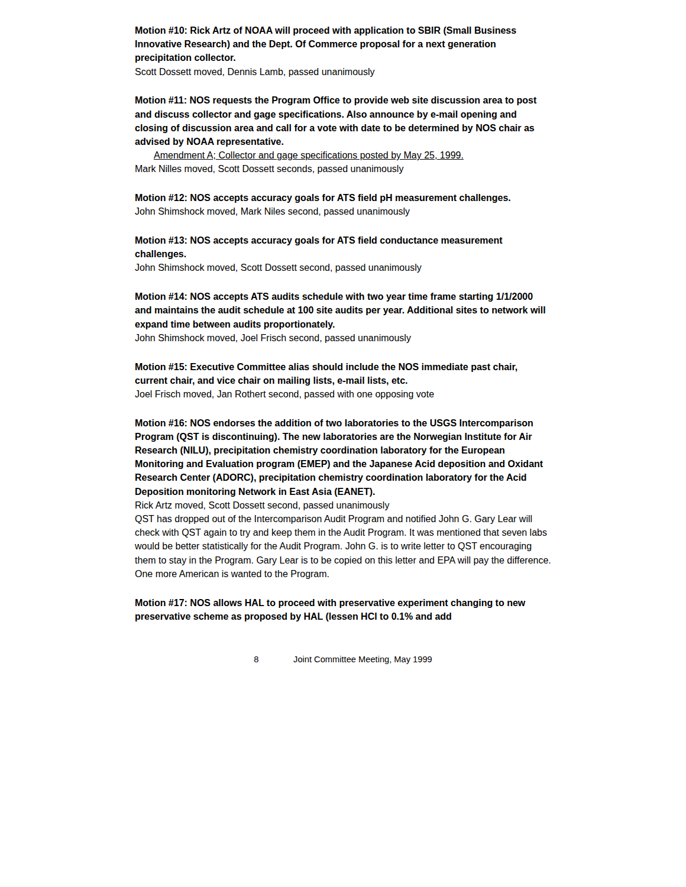Motion #10: Rick Artz of NOAA will proceed with application to SBIR (Small Business Innovative Research) and the Dept. Of Commerce proposal for a next generation precipitation collector.
Scott Dossett moved, Dennis Lamb, passed unanimously
Motion #11: NOS requests the Program Office to provide web site discussion area to post and discuss collector and gage specifications. Also announce by e-mail opening and closing of discussion area and call for a vote with date to be determined by NOS chair as advised by NOAA representative.
Amendment A; Collector and gage specifications posted by May 25, 1999.
Mark Nilles moved, Scott Dossett seconds, passed unanimously
Motion #12: NOS accepts accuracy goals for ATS field pH measurement challenges.
John Shimshock moved, Mark Niles second, passed unanimously
Motion #13: NOS accepts accuracy goals for ATS field conductance measurement challenges.
John Shimshock moved, Scott Dossett second, passed unanimously
Motion #14: NOS accepts ATS audits schedule with two year time frame starting 1/1/2000 and maintains the audit schedule at 100 site audits per year. Additional sites to network will expand time between audits proportionately.
John Shimshock moved, Joel Frisch second, passed unanimously
Motion #15: Executive Committee alias should include the NOS immediate past chair, current chair, and vice chair on mailing lists, e-mail lists, etc.
Joel Frisch moved, Jan Rothert second, passed with one opposing vote
Motion #16: NOS endorses the addition of two laboratories to the USGS Intercomparison Program (QST is discontinuing). The new laboratories are the Norwegian Institute for Air Research (NILU), precipitation chemistry coordination laboratory for the European Monitoring and Evaluation program (EMEP) and the Japanese Acid deposition and Oxidant Research Center (ADORC), precipitation chemistry coordination laboratory for the Acid Deposition monitoring Network in East Asia (EANET).
Rick Artz moved, Scott Dossett second, passed unanimously
QST has dropped out of the Intercomparison Audit Program and notified John G. Gary Lear will check with QST again to try and keep them in the Audit Program. It was mentioned that seven labs would be better statistically for the Audit Program. John G. is to write letter to QST encouraging them to stay in the Program. Gary Lear is to be copied on this letter and EPA will pay the difference. One more American is wanted to the Program.
Motion #17: NOS allows HAL to proceed with preservative experiment changing to new preservative scheme as proposed by HAL (lessen HCl to 0.1% and add
8 Joint Committee Meeting, May 1999